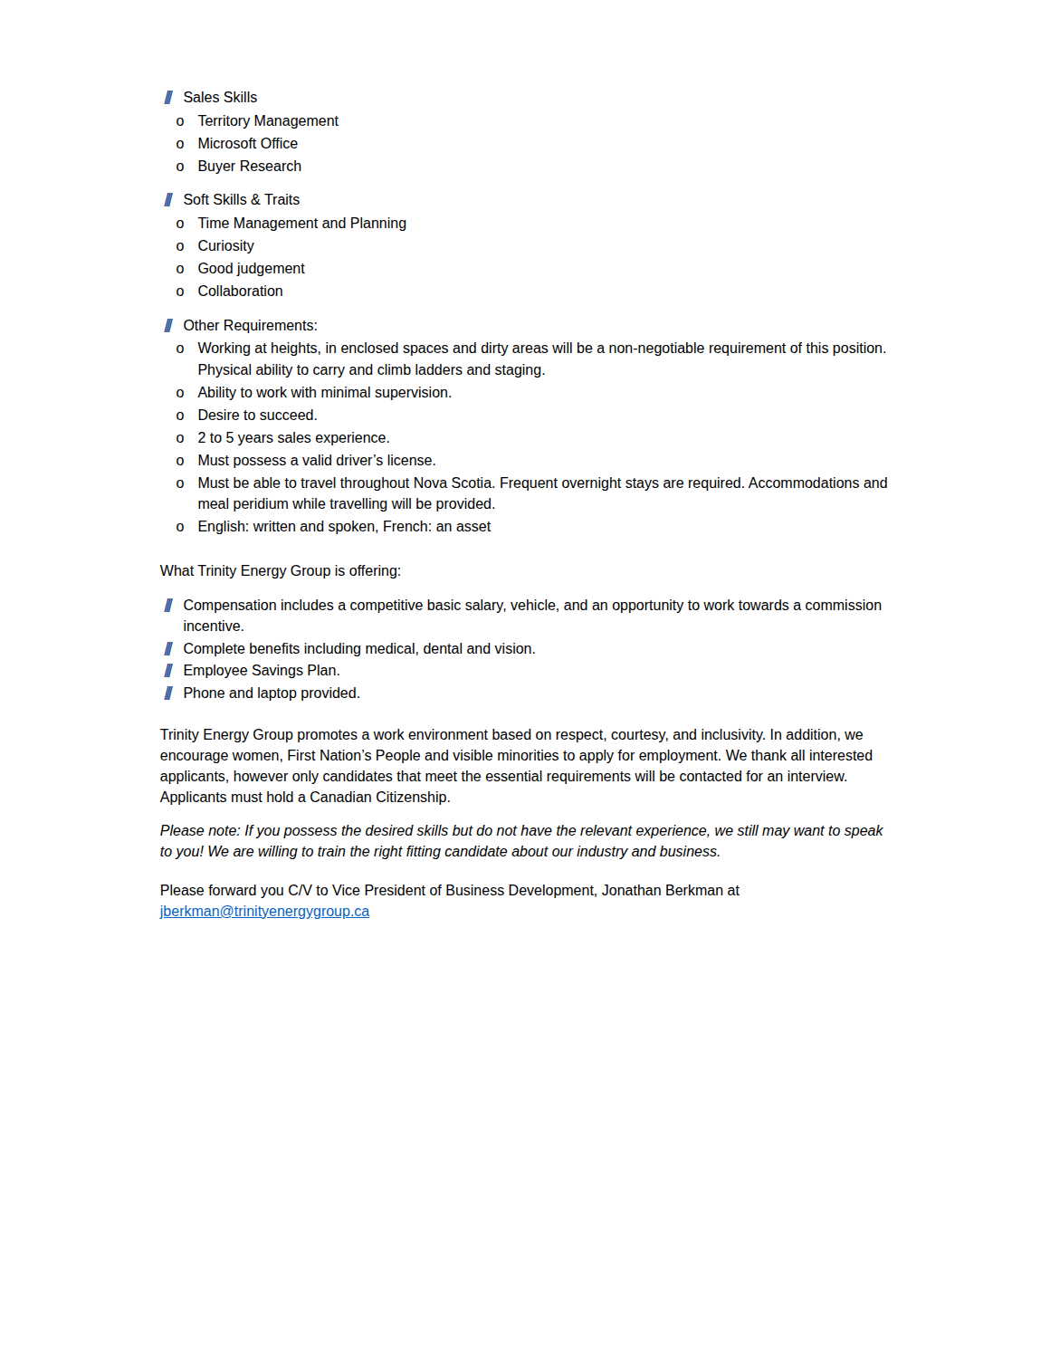⫼Sales Skills
o Territory Management
o Microsoft Office
o Buyer Research
⫼Soft Skills & Traits
o Time Management and Planning
o Curiosity
o Good judgement
o Collaboration
⫼Other Requirements:
o Working at heights, in enclosed spaces and dirty areas will be a non-negotiable requirement of this position. Physical ability to carry and climb ladders and staging.
o Ability to work with minimal supervision.
o Desire to succeed.
o2 to 5 years sales experience.
o Must possess a valid driver’s license.
o Must be able to travel throughout Nova Scotia. Frequent overnight stays are required. Accommodations and meal peridium while travelling will be provided.
o English: written and spoken, French: an asset
What Trinity Energy Group is offering:
⫼Compensation includes a competitive basic salary, vehicle, and an opportunity to work towards a commission incentive.
⫼Complete benefits including medical, dental and vision.
⫼Employee Savings Plan.
⫼Phone and laptop provided.
Trinity Energy Group promotes a work environment based on respect, courtesy, and inclusivity. In addition, we encourage women, First Nation’s People and visible minorities to apply for employment. We thank all interested applicants, however only candidates that meet the essential requirements will be contacted for an interview. Applicants must hold a Canadian Citizenship.
Please note: If you possess the desired skills but do not have the relevant experience, we still may want to speak to you! We are willing to train the right fitting candidate about our industry and business.
Please forward you C/V to Vice President of Business Development, Jonathan Berkman at
jberkman@trinityenergygroup.ca